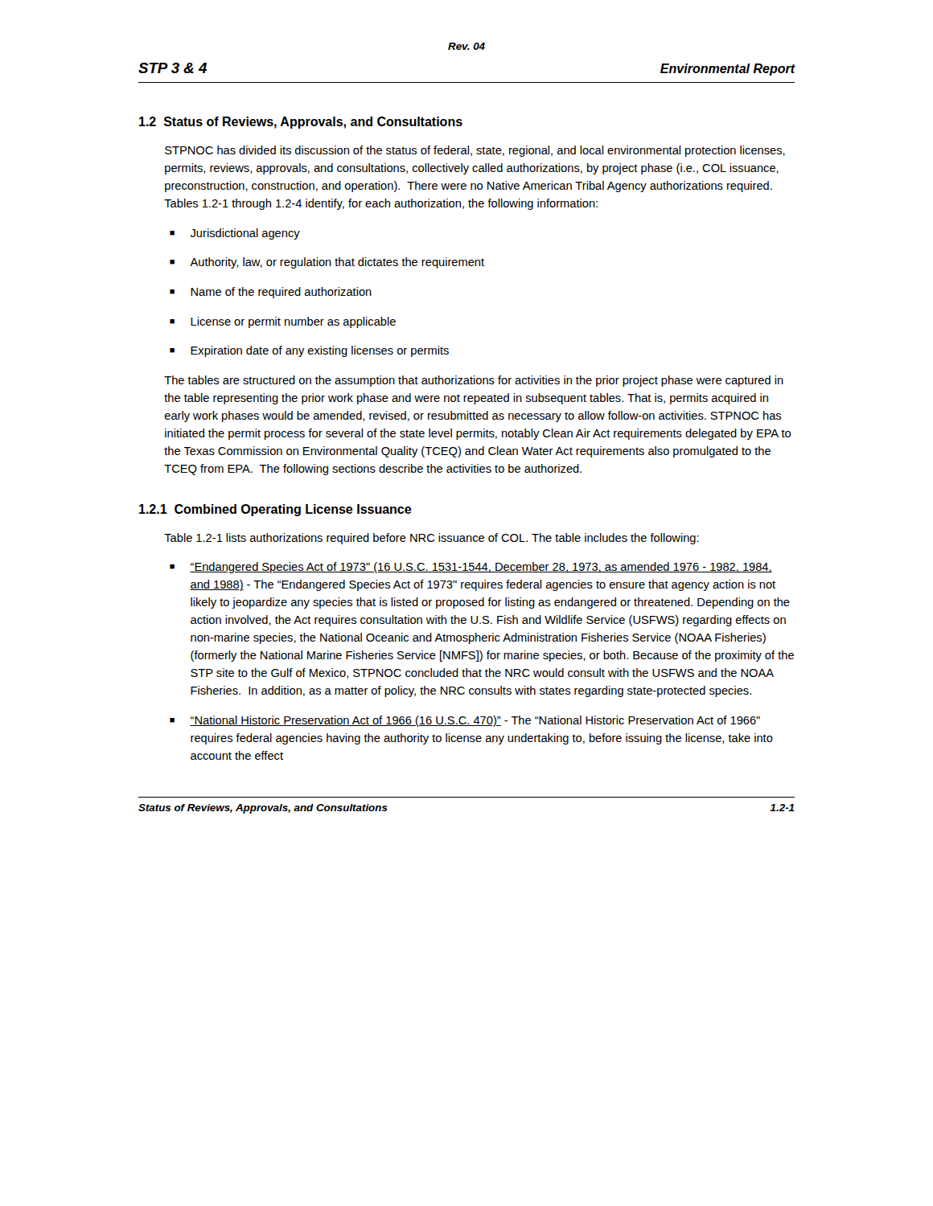Rev. 04
STP 3 & 4 Environmental Report
1.2 Status of Reviews, Approvals, and Consultations
STPNOC has divided its discussion of the status of federal, state, regional, and local environmental protection licenses, permits, reviews, approvals, and consultations, collectively called authorizations, by project phase (i.e., COL issuance, preconstruction, construction, and operation). There were no Native American Tribal Agency authorizations required. Tables 1.2-1 through 1.2-4 identify, for each authorization, the following information:
Jurisdictional agency
Authority, law, or regulation that dictates the requirement
Name of the required authorization
License or permit number as applicable
Expiration date of any existing licenses or permits
The tables are structured on the assumption that authorizations for activities in the prior project phase were captured in the table representing the prior work phase and were not repeated in subsequent tables. That is, permits acquired in early work phases would be amended, revised, or resubmitted as necessary to allow follow-on activities. STPNOC has initiated the permit process for several of the state level permits, notably Clean Air Act requirements delegated by EPA to the Texas Commission on Environmental Quality (TCEQ) and Clean Water Act requirements also promulgated to the TCEQ from EPA. The following sections describe the activities to be authorized.
1.2.1 Combined Operating License Issuance
Table 1.2-1 lists authorizations required before NRC issuance of COL. The table includes the following:
“Endangered Species Act of 1973" (16 U.S.C. 1531-1544, December 28, 1973, as amended 1976 - 1982, 1984, and 1988) - The “Endangered Species Act of 1973" requires federal agencies to ensure that agency action is not likely to jeopardize any species that is listed or proposed for listing as endangered or threatened. Depending on the action involved, the Act requires consultation with the U.S. Fish and Wildlife Service (USFWS) regarding effects on non-marine species, the National Oceanic and Atmospheric Administration Fisheries Service (NOAA Fisheries) (formerly the National Marine Fisheries Service [NMFS]) for marine species, or both. Because of the proximity of the STP site to the Gulf of Mexico, STPNOC concluded that the NRC would consult with the USFWS and the NOAA Fisheries. In addition, as a matter of policy, the NRC consults with states regarding state-protected species.
“National Historic Preservation Act of 1966 (16 U.S.C. 470)” - The “National Historic Preservation Act of 1966" requires federal agencies having the authority to license any undertaking to, before issuing the license, take into account the effect
Status of Reviews, Approvals, and Consultations 1.2-1